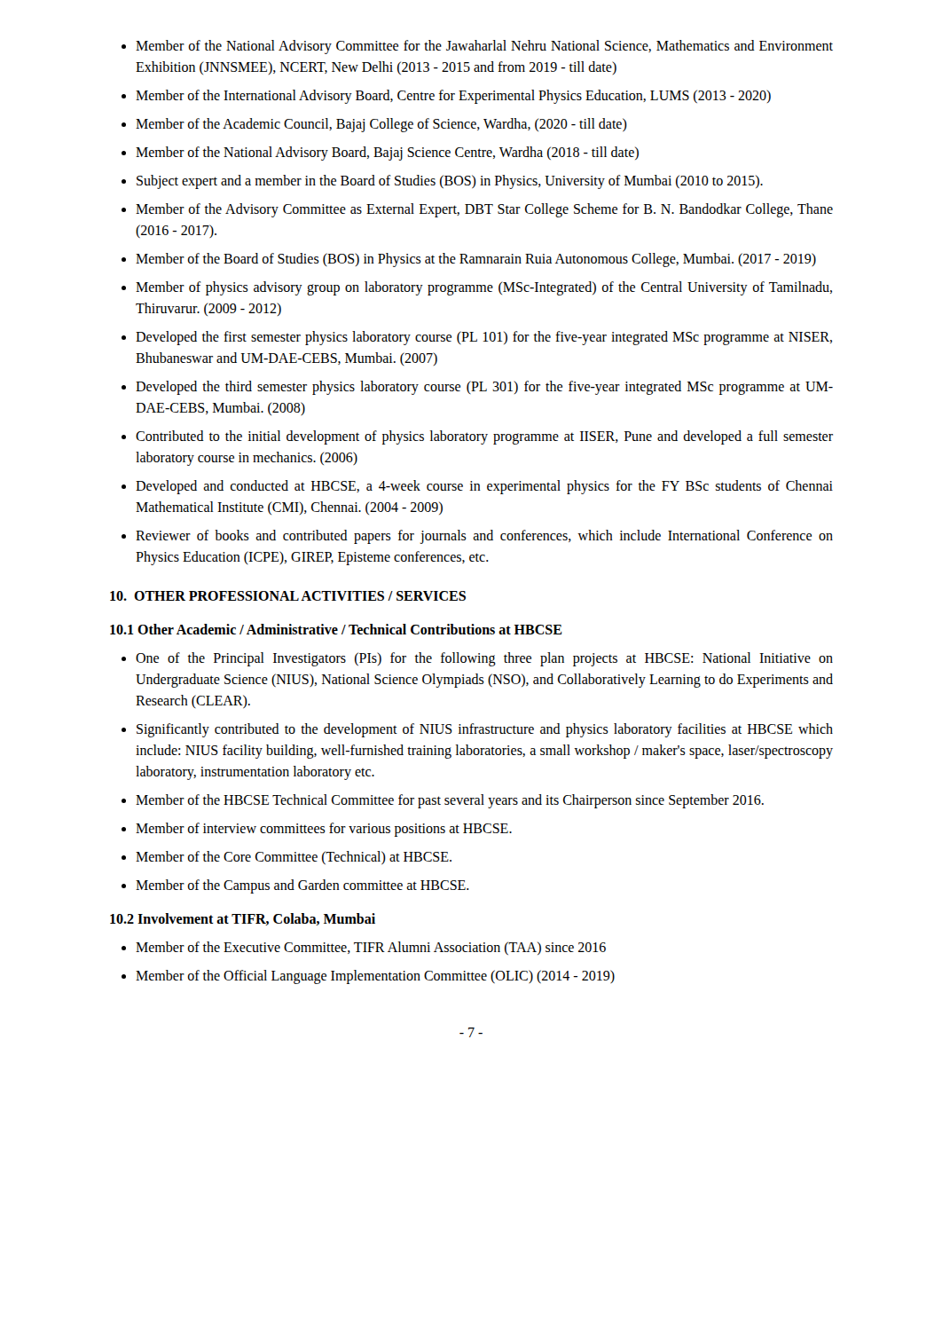Member of the National Advisory Committee for the Jawaharlal Nehru National Science, Mathematics and Environment Exhibition (JNNSMEE), NCERT, New Delhi (2013 - 2015 and from 2019 - till date)
Member of the International Advisory Board, Centre for Experimental Physics Education, LUMS (2013 - 2020)
Member of the Academic Council, Bajaj College of Science, Wardha, (2020 - till date)
Member of the National Advisory Board, Bajaj Science Centre, Wardha (2018 - till date)
Subject expert and a member in the Board of Studies (BOS) in Physics, University of Mumbai (2010 to 2015).
Member of the Advisory Committee as External Expert, DBT Star College Scheme for B. N. Bandodkar College, Thane (2016 - 2017).
Member of the Board of Studies (BOS) in Physics at the Ramnarain Ruia Autonomous College, Mumbai. (2017 - 2019)
Member of physics advisory group on laboratory programme (MSc-Integrated) of the Central University of Tamilnadu, Thiruvarur. (2009 - 2012)
Developed the first semester physics laboratory course (PL 101) for the five-year integrated MSc programme at NISER, Bhubaneswar and UM-DAE-CEBS, Mumbai. (2007)
Developed the third semester physics laboratory course (PL 301) for the five-year integrated MSc programme at UM-DAE-CEBS, Mumbai. (2008)
Contributed to the initial development of physics laboratory programme at IISER, Pune and developed a full semester laboratory course in mechanics. (2006)
Developed and conducted at HBCSE, a 4-week course in experimental physics for the FY BSc students of Chennai Mathematical Institute (CMI), Chennai. (2004 - 2009)
Reviewer of books and contributed papers for journals and conferences, which include International Conference on Physics Education (ICPE), GIREP, Episteme conferences, etc.
10. OTHER PROFESSIONAL ACTIVITIES / SERVICES
10.1 Other Academic / Administrative / Technical Contributions at HBCSE
One of the Principal Investigators (PIs) for the following three plan projects at HBCSE: National Initiative on Undergraduate Science (NIUS), National Science Olympiads (NSO), and Collaboratively Learning to do Experiments and Research (CLEAR).
Significantly contributed to the development of NIUS infrastructure and physics laboratory facilities at HBCSE which include: NIUS facility building, well-furnished training laboratories, a small workshop / maker's space, laser/spectroscopy laboratory, instrumentation laboratory etc.
Member of the HBCSE Technical Committee for past several years and its Chairperson since September 2016.
Member of interview committees for various positions at HBCSE.
Member of the Core Committee (Technical) at HBCSE.
Member of the Campus and Garden committee at HBCSE.
10.2 Involvement at TIFR, Colaba, Mumbai
Member of the Executive Committee, TIFR Alumni Association (TAA) since 2016
Member of the Official Language Implementation Committee (OLIC) (2014 - 2019)
- 7 -